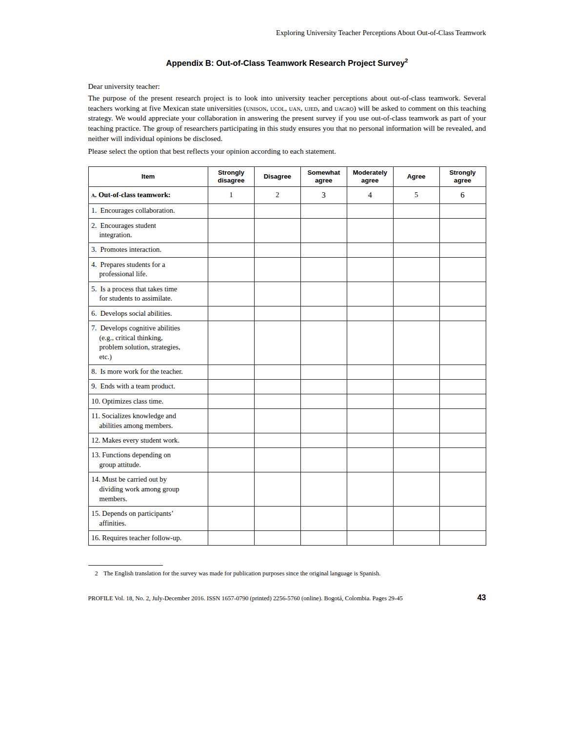Exploring University Teacher Perceptions About Out-of-Class Teamwork
Appendix B: Out-of-Class Teamwork Research Project Survey2
Dear university teacher:
The purpose of the present research project is to look into university teacher perceptions about out-of-class teamwork. Several teachers working at five Mexican state universities (unison, ucol, uan, ujed, and uagro) will be asked to comment on this teaching strategy. We would appreciate your collaboration in answering the present survey if you use out-of-class teamwork as part of your teaching practice. The group of researchers participating in this study ensures you that no personal information will be revealed, and neither will individual opinions be disclosed.
Please select the option that best reflects your opinion according to each statement.
| Item | Strongly disagree | Disagree | Somewhat agree | Moderately agree | Agree | Strongly agree |
| --- | --- | --- | --- | --- | --- | --- |
| a. Out-of-class teamwork: | 1 | 2 | 3 | 4 | 5 | 6 |
| 1. Encourages collaboration. | | | | | | |
| 2. Encourages student integration. | | | | | | |
| 3. Promotes interaction. | | | | | | |
| 4. Prepares students for a professional life. | | | | | | |
| 5. Is a process that takes time for students to assimilate. | | | | | | |
| 6. Develops social abilities. | | | | | | |
| 7. Develops cognitive abilities (e.g., critical thinking, problem solution, strategies, etc.) | | | | | | |
| 8. Is more work for the teacher. | | | | | | |
| 9. Ends with a team product. | | | | | | |
| 10. Optimizes class time. | | | | | | |
| 11. Socializes knowledge and abilities among members. | | | | | | |
| 12. Makes every student work. | | | | | | |
| 13. Functions depending on group attitude. | | | | | | |
| 14. Must be carried out by dividing work among group members. | | | | | | |
| 15. Depends on participants’ affinities. | | | | | | |
| 16. Requires teacher follow-up. | | | | | | |
2 The English translation for the survey was made for publication purposes since the original language is Spanish.
PROFILE Vol. 18, No. 2, July-December 2016. ISSN 1657-0790 (printed) 2256-5760 (online). Bogotá, Colombia. Pages 29-45 43